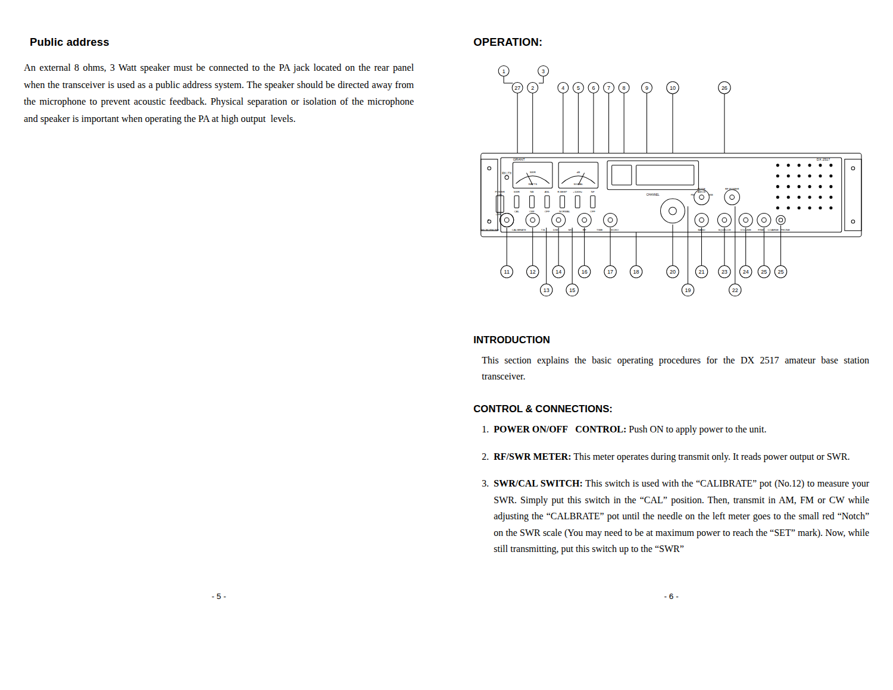Public address
An external 8 ohms, 3 Watt speaker must be connected to the PA jack located on the rear panel when the transceiver is used as a public address system. The speaker should be directed away from the microphone to prevent acoustic feedback. Physical separation or isolation of the microphone and speaker is important when operating the PA at high output levels.
- 5 -
OPERATION:
1 3 27 2 4 5 6 7 8 9 10 26 11 12 14 16 17 18 20 21 23 24 25 25 13 15 19 22 GRANT DX 2517 RX | TX POWER ON OFF SWR WATTS dB SIGNAL CHANNEL SWR NB ANL R.BEEP +10KHz NF CAL OFF OFF NORMAL OFF MICROPHONE CALIBRATE T.B. DIM MIC RF TIME ECHO MODE RF POWER FM AM/CW SSB BAND SQUELCH VOLUME FINE COARSE PHONE
INTRODUCTION
This section explains the basic operating procedures for the DX 2517 amateur base station transceiver.
CONTROL & CONNECTIONS:
1. POWER ON/OFF CONTROL: Push ON to apply power to the unit.
2. RF/SWR METER: This meter operates during transmit only. It reads power output or SWR.
3. SWR/CAL SWITCH: This switch is used with the “CALIBRATE” pot (No.12) to measure your SWR. Simply put this switch in the “CAL” position. Then, transmit in AM, FM or CW while adjusting the “CALBRATE” pot until the needle on the left meter goes to the small red “Notch” on the SWR scale (You may need to be at maximum power to reach the “SET” mark). Now, while still transmitting, put this switch up to the “SWR”
- 6 -